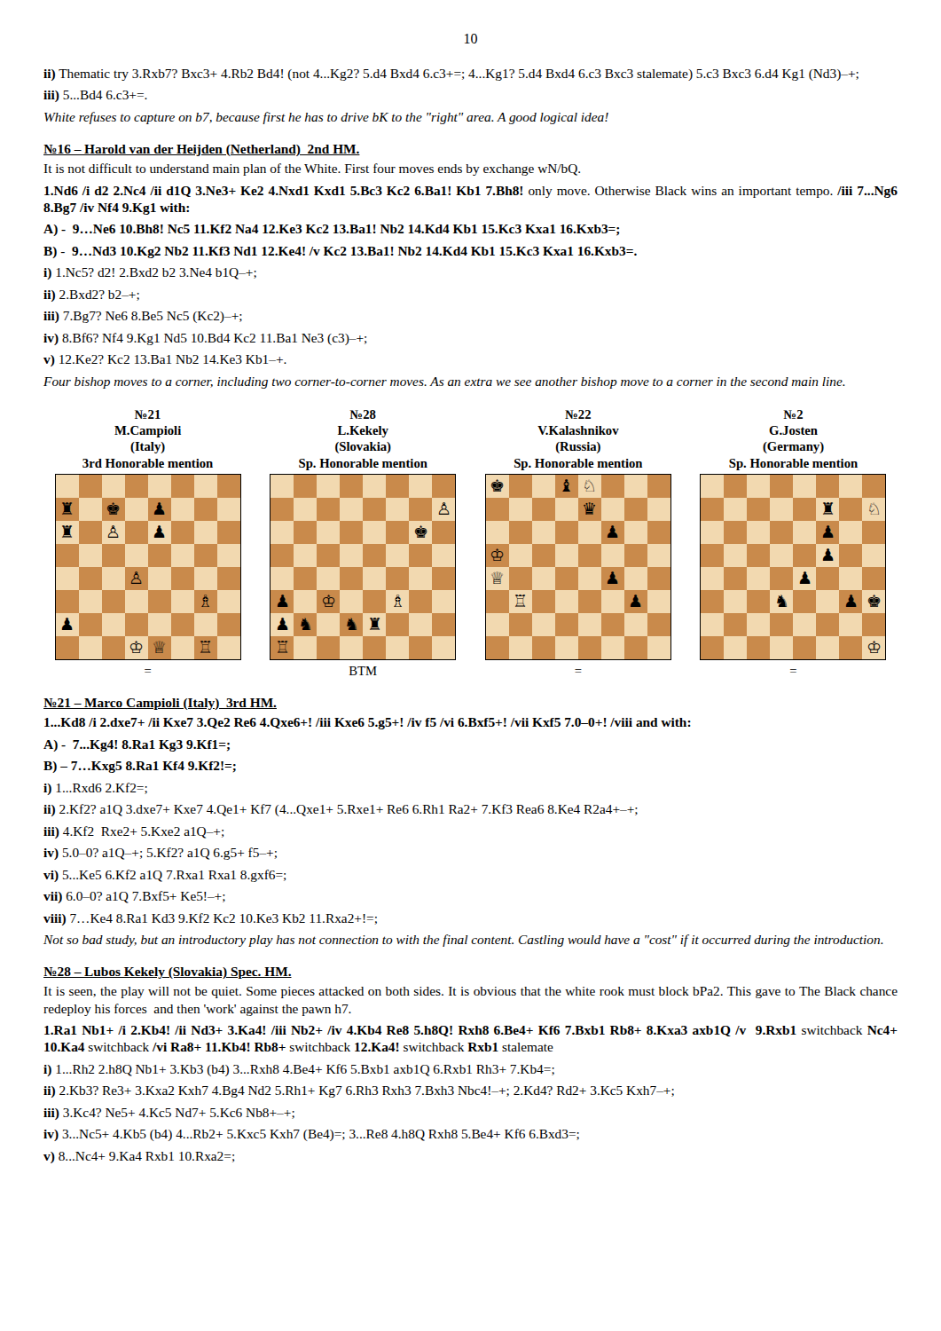10
ii) Thematic try 3.Rxb7? Bxc3+ 4.Rb2 Bd4! (not 4...Kg2? 5.d4 Bxd4 6.c3+=; 4...Kg1? 5.d4 Bxd4 6.c3 Bxc3 stalemate) 5.c3 Bxc3 6.d4 Kg1 (Nd3)–+;
iii) 5...Bd4 6.c3+=.
White refuses to capture on b7, because first he has to drive bK to the "right" area. A good logical idea!
№16 – Harold van der Heijden (Netherland) 2nd HM.
It is not difficult to understand main plan of the White. First four moves ends by exchange wN/bQ.
1.Nd6 /i d2 2.Nc4 /ii d1Q 3.Ne3+ Ke2 4.Nxd1 Kxd1 5.Bc3 Kc2 6.Ba1! Kb1 7.Bh8! only move. Otherwise Black wins an important tempo. /iii 7...Ng6 8.Bg7 /iv Nf4 9.Kg1 with:
A) - 9…Ne6 10.Bh8! Nc5 11.Kf2 Na4 12.Ke3 Kc2 13.Ba1! Nb2 14.Kd4 Kb1 15.Kc3 Kxa1 16.Kxb3=;
B) - 9…Nd3 10.Kg2 Nb2 11.Kf3 Nd1 12.Ke4! /v Kc2 13.Ba1! Nb2 14.Kd4 Kb1 15.Kc3 Kxa1 16.Kxb3=.
i) 1.Nc5? d2! 2.Bxd2 b2 3.Ne4 b1Q–+;
ii) 2.Bxd2? b2–+;
iii) 7.Bg7? Ne6 8.Be5 Nc5 (Kc2)–+;
iv) 8.Bf6? Nf4 9.Kg1 Nd5 10.Bd4 Kc2 11.Ba1 Ne3 (c3)–+;
v) 12.Ke2? Kc2 13.Ba1 Nb2 14.Ke3 Kb1–+.
Four bishop moves to a corner, including two corner-to-corner moves. As an extra we see another bishop move to a corner in the second main line.
№21
M.Campioli
(Italy)
3rd Honorable mention
| ♜ | | ♚ | | ♟ | | | |
| ♜ | | ♙ | | ♟ | | | |
| | | | ♙ | | | | |
| | | | | | | ♗ | |
| ♟ | | | | | | | |
| | | | ♔ | ♕ | | ♖ | |
=
№28
L.Kekely
(Slovakia)
Sp. Honorable mention
| | | | | | | | ♙ |
| | | | | | | ♚ | |
| ♟ | | ♔ | | | ♗ | | |
| ♟ | ♞ | | ♞ | ♜ | | | |
| ♖ | | | | | | | |
BTM
№22
V.Kalashnikov
(Russia)
Sp. Honorable mention
| ♚ | | | ♝ | ♘ | | | |
| | | | | ♛ | | | |
| | | | | | ♟ | | |
| ♔ | | | | | | | |
| ♕ | | | | | ♟ | | |
| | ♖ | | | | | ♟ | |
=
№2
G.Josten
(Germany)
Sp. Honorable mention
| | | | | | ♜ | | ♘ |
| | | | | | ♟ | | |
| | | | | | ♟ | | |
| | | | | ♟ | | | |
| | | | ♞ | | | ♟ | ♚ |
| | | | | | | | ♔ |
=
№21 – Marco Campioli (Italy) 3rd HM.
1...Kd8 /i 2.dxe7+ /ii Kxe7 3.Qe2 Re6 4.Qxe6+! /iii Kxe6 5.g5+! /iv f5 /vi 6.Bxf5+! /vii Kxf5 7.0–0+! /viii and with:
A) - 7...Kg4! 8.Ra1 Kg3 9.Kf1=;
B) – 7…Kxg5 8.Ra1 Kf4 9.Kf2!=;
i) 1...Rxd6 2.Kf2=;
ii) 2.Kf2? a1Q 3.dxe7+ Kxe7 4.Qe1+ Kf7 (4...Qxe1+ 5.Rxe1+ Re6 6.Rh1 Ra2+ 7.Kf3 Rea6 8.Ke4 R2a4+–+;
iii) 4.Kf2 Rxe2+ 5.Kxe2 a1Q–+;
iv) 5.0–0? a1Q–+; 5.Kf2? a1Q 6.g5+ f5–+;
vi) 5...Ke5 6.Kf2 a1Q 7.Rxa1 Rxa1 8.gxf6=;
vii) 6.0–0? a1Q 7.Bxf5+ Ke5!–+;
viii) 7…Ke4 8.Ra1 Kd3 9.Kf2 Kc2 10.Ke3 Kb2 11.Rxa2+!=;
Not so bad study, but an introductory play has not connection to with the final content. Castling would have a "cost" if it occurred during the introduction.
№28 – Lubos Kekely (Slovakia) Spec. HM.
It is seen, the play will not be quiet. Some pieces attacked on both sides. It is obvious that the white rook must block bPa2. This gave to The Black chance redeploy his forces and then 'work' against the pawn h7.
1.Ra1 Nb1+ /i 2.Kb4! /ii Nd3+ 3.Ka4! /iii Nb2+ /iv 4.Kb4 Re8 5.h8Q! Rxh8 6.Be4+ Kf6 7.Bxb1 Rb8+ 8.Kxa3 axb1Q /v 9.Rxb1 switchback Nc4+ 10.Ka4 switchback /vi Ra8+ 11.Kb4! Rb8+ switchback 12.Ka4! switchback Rxb1 stalemate
i) 1...Rh2 2.h8Q Nb1+ 3.Kb3 (b4) 3...Rxh8 4.Be4+ Kf6 5.Bxb1 axb1Q 6.Rxb1 Rh3+ 7.Kb4=;
ii) 2.Kb3? Re3+ 3.Kxa2 Kxh7 4.Bg4 Nd2 5.Rh1+ Kg7 6.Rh3 Rxh3 7.Bxh3 Nbc4!–+; 2.Kd4? Rd2+ 3.Kc5 Kxh7–+;
iii) 3.Kc4? Ne5+ 4.Kc5 Nd7+ 5.Kc6 Nb8+–+;
iv) 3...Nc5+ 4.Kb5 (b4) 4...Rb2+ 5.Kxc5 Kxh7 (Be4)=; 3...Re8 4.h8Q Rxh8 5.Be4+ Kf6 6.Bxd3=;
v) 8...Nc4+ 9.Ka4 Rxb1 10.Rxa2=;